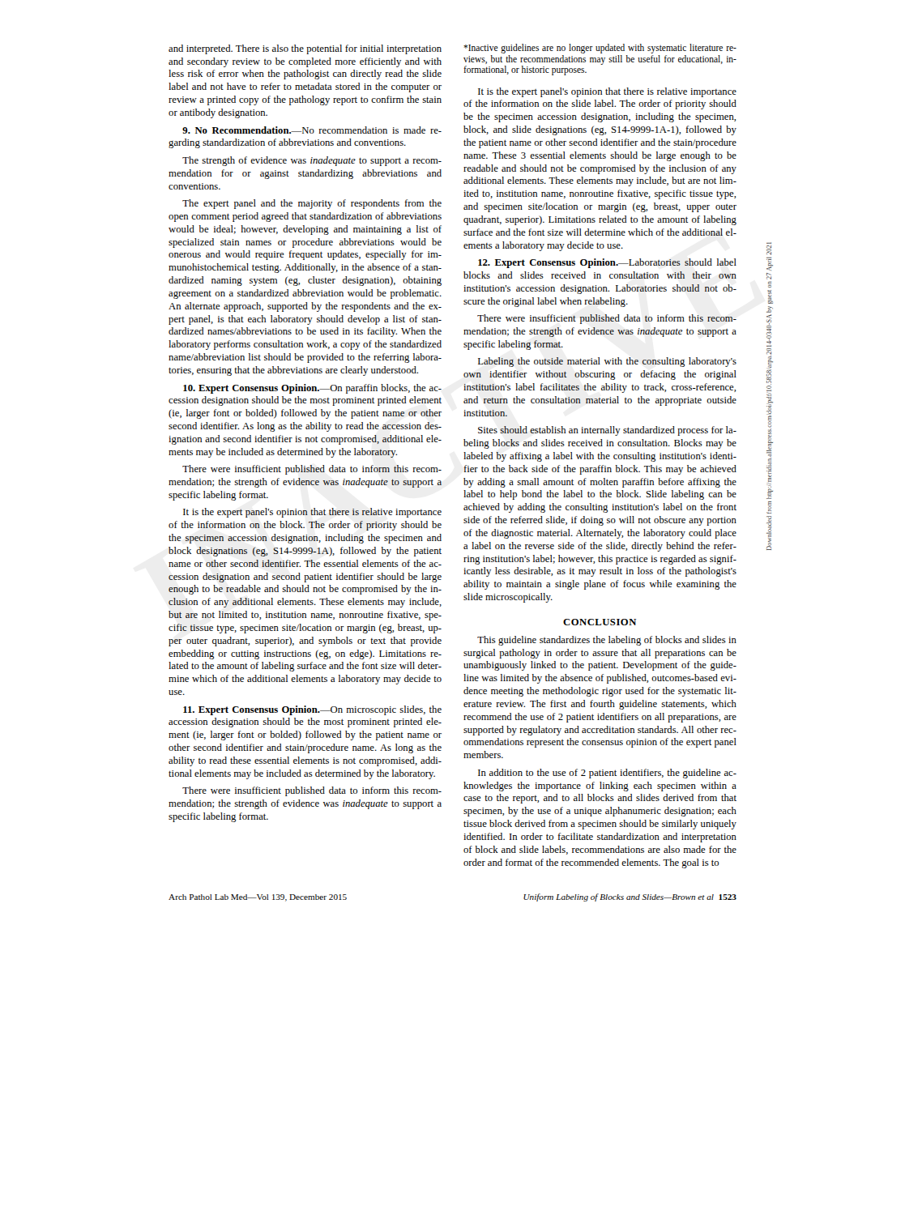INACTIVE
Downloaded from http://meridian.allenpress.com/doi/pdf/10.5858/arpa.2014-0340-SA by guest on 27 April 2021
and interpreted. There is also the potential for initial interpretation and secondary review to be completed more efficiently and with less risk of error when the pathologist can directly read the slide label and not have to refer to metadata stored in the computer or review a printed copy of the pathology report to confirm the stain or antibody designation.
9. No Recommendation.—No recommendation is made regarding standardization of abbreviations and conventions.
The strength of evidence was inadequate to support a recommendation for or against standardizing abbreviations and conventions.
The expert panel and the majority of respondents from the open comment period agreed that standardization of abbreviations would be ideal; however, developing and maintaining a list of specialized stain names or procedure abbreviations would be onerous and would require frequent updates, especially for immunohistochemical testing. Additionally, in the absence of a standardized naming system (eg, cluster designation), obtaining agreement on a standardized abbreviation would be problematic. An alternate approach, supported by the respondents and the expert panel, is that each laboratory should develop a list of standardized names/abbreviations to be used in its facility. When the laboratory performs consultation work, a copy of the standardized name/abbreviation list should be provided to the referring laboratories, ensuring that the abbreviations are clearly understood.
10. Expert Consensus Opinion.—On paraffin blocks, the accession designation should be the most prominent printed element (ie, larger font or bolded) followed by the patient name or other second identifier. As long as the ability to read the accession designation and second identifier is not compromised, additional elements may be included as determined by the laboratory.
There were insufficient published data to inform this recommendation; the strength of evidence was inadequate to support a specific labeling format.
It is the expert panel's opinion that there is relative importance of the information on the block. The order of priority should be the specimen accession designation, including the specimen and block designations (eg, S14-9999-1A), followed by the patient name or other second identifier. The essential elements of the accession designation and second patient identifier should be large enough to be readable and should not be compromised by the inclusion of any additional elements. These elements may include, but are not limited to, institution name, nonroutine fixative, specific tissue type, specimen site/location or margin (eg, breast, upper outer quadrant, superior), and symbols or text that provide embedding or cutting instructions (eg, on edge). Limitations related to the amount of labeling surface and the font size will determine which of the additional elements a laboratory may decide to use.
11. Expert Consensus Opinion.—On microscopic slides, the accession designation should be the most prominent printed element (ie, larger font or bolded) followed by the patient name or other second identifier and stain/procedure name. As long as the ability to read these essential elements is not compromised, additional elements may be included as determined by the laboratory.
There were insufficient published data to inform this recommendation; the strength of evidence was inadequate to support a specific labeling format.
*Inactive guidelines are no longer updated with systematic literature reviews, but the recommendations may still be useful for educational, informational, or historic purposes.
It is the expert panel's opinion that there is relative importance of the information on the slide label. The order of priority should be the specimen accession designation, including the specimen, block, and slide designations (eg, S14-9999-1A-1), followed by the patient name or other second identifier and the stain/procedure name. These 3 essential elements should be large enough to be readable and should not be compromised by the inclusion of any additional elements. These elements may include, but are not limited to, institution name, nonroutine fixative, specific tissue type, and specimen site/location or margin (eg, breast, upper outer quadrant, superior). Limitations related to the amount of labeling surface and the font size will determine which of the additional elements a laboratory may decide to use.
12. Expert Consensus Opinion.—Laboratories should label blocks and slides received in consultation with their own institution's accession designation. Laboratories should not obscure the original label when relabeling.
There were insufficient published data to inform this recommendation; the strength of evidence was inadequate to support a specific labeling format.
Labeling the outside material with the consulting laboratory's own identifier without obscuring or defacing the original institution's label facilitates the ability to track, cross-reference, and return the consultation material to the appropriate outside institution.
Sites should establish an internally standardized process for labeling blocks and slides received in consultation. Blocks may be labeled by affixing a label with the consulting institution's identifier to the back side of the paraffin block. This may be achieved by adding a small amount of molten paraffin before affixing the label to help bond the label to the block. Slide labeling can be achieved by adding the consulting institution's label on the front side of the referred slide, if doing so will not obscure any portion of the diagnostic material. Alternately, the laboratory could place a label on the reverse side of the slide, directly behind the referring institution's label; however, this practice is regarded as significantly less desirable, as it may result in loss of the pathologist's ability to maintain a single plane of focus while examining the slide microscopically.
Conclusion
This guideline standardizes the labeling of blocks and slides in surgical pathology in order to assure that all preparations can be unambiguously linked to the patient. Development of the guideline was limited by the absence of published, outcomes-based evidence meeting the methodologic rigor used for the systematic literature review. The first and fourth guideline statements, which recommend the use of 2 patient identifiers on all preparations, are supported by regulatory and accreditation standards. All other recommendations represent the consensus opinion of the expert panel members.
In addition to the use of 2 patient identifiers, the guideline acknowledges the importance of linking each specimen within a case to the report, and to all blocks and slides derived from that specimen, by the use of a unique alphanumeric designation; each tissue block derived from a specimen should be similarly uniquely identified. In order to facilitate standardization and interpretation of block and slide labels, recommendations are also made for the order and format of the recommended elements. The goal is to
Arch Pathol Lab Med—Vol 139, December 2015
Uniform Labeling of Blocks and Slides—Brown et al 1523